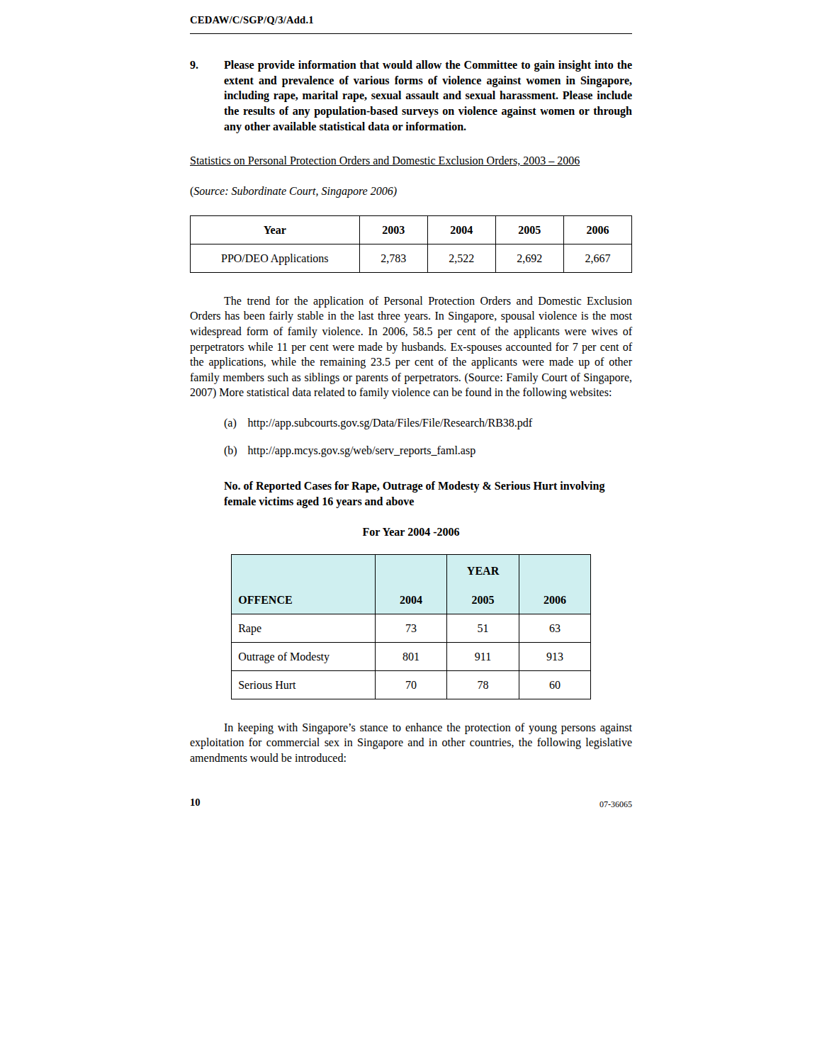CEDAW/C/SGP/Q/3/Add.1
9.
Please provide information that would allow the Committee to gain insight into the extent and prevalence of various forms of violence against women in Singapore, including rape, marital rape, sexual assault and sexual harassment. Please include the results of any population-based surveys on violence against women or through any other available statistical data or information.
Statistics on Personal Protection Orders and Domestic Exclusion Orders, 2003 – 2006
(Source: Subordinate Court, Singapore 2006)
| Year | 2003 | 2004 | 2005 | 2006 |
| --- | --- | --- | --- | --- |
| PPO/DEO Applications | 2,783 | 2,522 | 2,692 | 2,667 |
The trend for the application of Personal Protection Orders and Domestic Exclusion Orders has been fairly stable in the last three years. In Singapore, spousal violence is the most widespread form of family violence. In 2006, 58.5 per cent of the applicants were wives of perpetrators while 11 per cent were made by husbands. Ex-spouses accounted for 7 per cent of the applications, while the remaining 23.5 per cent of the applicants were made up of other family members such as siblings or parents of perpetrators. (Source: Family Court of Singapore, 2007) More statistical data related to family violence can be found in the following websites:
(a) http://app.subcourts.gov.sg/Data/Files/File/Research/RB38.pdf
(b) http://app.mcys.gov.sg/web/serv_reports_faml.asp
No. of Reported Cases for Rape, Outrage of Modesty & Serious Hurt involving female victims aged 16 years and above
For Year 2004 -2006
| | | YEAR | |
| --- | --- | --- | --- |
| OFFENCE | 2004 | 2005 | 2006 |
| Rape | 73 | 51 | 63 |
| Outrage of Modesty | 801 | 911 | 913 |
| Serious Hurt | 70 | 78 | 60 |
In keeping with Singapore’s stance to enhance the protection of young persons against exploitation for commercial sex in Singapore and in other countries, the following legislative amendments would be introduced:
10 07-36065